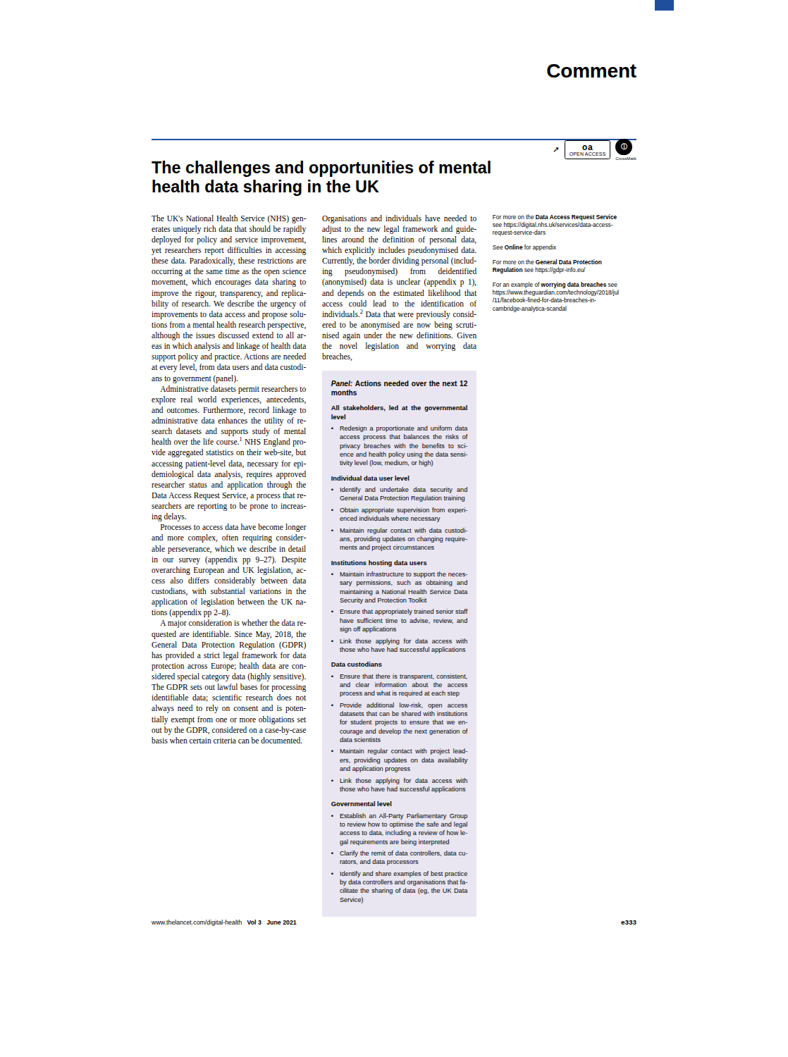Comment
The challenges and opportunities of mental health data sharing in the UK
➚ oa OPEN ACCESS ⓘ
CrossMark
The UK's National Health Service (NHS) generates uniquely rich data that should be rapidly deployed for policy and service improvement, yet researchers report difficulties in accessing these data. Paradoxically, these restrictions are occurring at the same time as the open science movement, which encourages data sharing to improve the rigour, transparency, and replicability of research. We describe the urgency of improvements to data access and propose solutions from a mental health research perspective, although the issues discussed extend to all areas in which analysis and linkage of health data support policy and practice. Actions are needed at every level, from data users and data custodians to government (panel).
Administrative datasets permit researchers to explore real world experiences, antecedents, and outcomes. Furthermore, record linkage to administrative data enhances the utility of research datasets and supports study of mental health over the life course.1 NHS England provide aggregated statistics on their web-site, but accessing patient-level data, necessary for epidemiological data analysis, requires approved researcher status and application through the Data Access Request Service, a process that researchers are reporting to be prone to increasing delays.
Processes to access data have become longer and more complex, often requiring considerable perseverance, which we describe in detail in our survey (appendix pp 9–27). Despite overarching European and UK legislation, access also differs considerably between data custodians, with substantial variations in the application of legislation between the UK nations (appendix pp 2–8).
A major consideration is whether the data requested are identifiable. Since May, 2018, the General Data Protection Regulation (GDPR) has provided a strict legal framework for data protection across Europe; health data are considered special category data (highly sensitive). The GDPR sets out lawful bases for processing identifiable data; scientific research does not always need to rely on consent and is potentially exempt from one or more obligations set out by the GDPR, considered on a case-by-case basis when certain criteria can be documented.
Organisations and individuals have needed to adjust to the new legal framework and guidelines around the definition of personal data, which explicitly includes pseudonymised data. Currently, the border dividing personal (including pseudonymised) from deidentified (anonymised) data is unclear (appendix p 1), and depends on the estimated likelihood that access could lead to the identification of individuals.2 Data that were previously considered to be anonymised are now being scrutinised again under the new definitions. Given the novel legislation and worrying data breaches,
Panel: Actions needed over the next 12 months
All stakeholders, led at the governmental level
Redesign a proportionate and uniform data access process that balances the risks of privacy breaches with the benefits to science and health policy using the data sensitivity level (low, medium, or high)
Individual data user level
Identify and undertake data security and General Data Protection Regulation training
Obtain appropriate supervision from experienced individuals where necessary
Maintain regular contact with data custodians, providing updates on changing requirements and project circumstances
Institutions hosting data users
Maintain infrastructure to support the necessary permissions, such as obtaining and maintaining a National Health Service Data Security and Protection Toolkit
Ensure that appropriately trained senior staff have sufficient time to advise, review, and sign off applications
Link those applying for data access with those who have had successful applications
Data custodians
Ensure that there is transparent, consistent, and clear information about the access process and what is required at each step
Provide additional low-risk, open access datasets that can be shared with institutions for student projects to ensure that we encourage and develop the next generation of data scientists
Maintain regular contact with project leaders, providing updates on data availability and application progress
Link those applying for data access with those who have had successful applications
Governmental level
Establish an All-Party Parliamentary Group to review how to optimise the safe and legal access to data, including a review of how legal requirements are being interpreted
Clarify the remit of data controllers, data curators, and data processors
Identify and share examples of best practice by data controllers and organisations that facilitate the sharing of data (eg, the UK Data Service)
For more on the Data Access Request Service see https://digital.nhs.uk/services/data-access-request-service-dars
See Online for appendix
For more on the General Data Protection Regulation see https://gdpr-info.eu/
For an example of worrying data breaches see https://www.theguardian.com/technology/2018/jul/11/facebook-fined-for-data-breaches-in-cambridge-analytica-scandal
www.thelancet.com/digital-health Vol 3 June 2021
e333